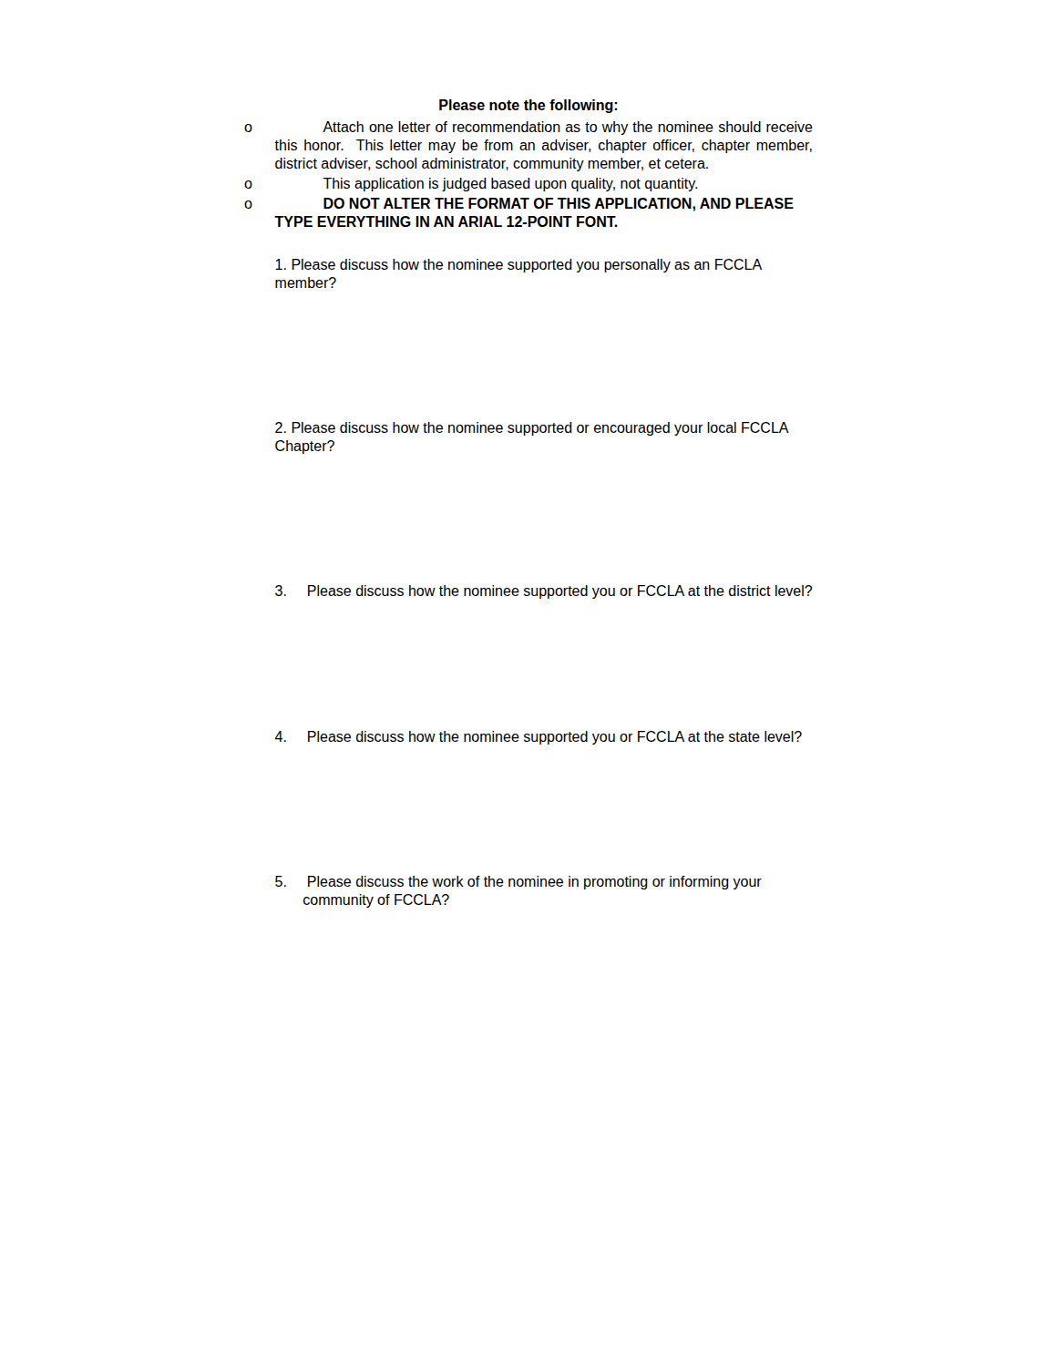Please note the following:
o Attach one letter of recommendation as to why the nominee should receive this honor. This letter may be from an adviser, chapter officer, chapter member, district adviser, school administrator, community member, et cetera.
o This application is judged based upon quality, not quantity.
o DO NOT ALTER THE FORMAT OF THIS APPLICATION, AND PLEASE TYPE EVERYTHING IN AN ARIAL 12-POINT FONT.
1. Please discuss how the nominee supported you personally as an FCCLA member?
2. Please discuss how the nominee supported or encouraged your local FCCLA Chapter?
3. Please discuss how the nominee supported you or FCCLA at the district level?
4. Please discuss how the nominee supported you or FCCLA at the state level?
5. Please discuss the work of the nominee in promoting or informing your community of FCCLA?